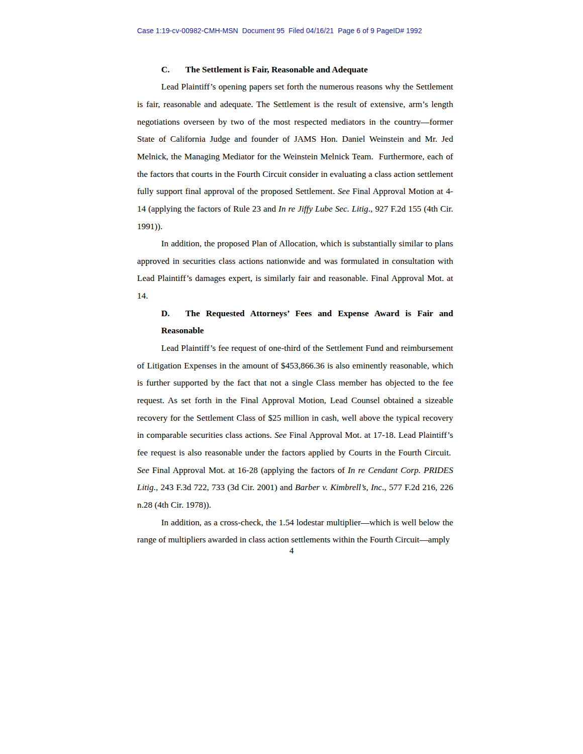Case 1:19-cv-00982-CMH-MSN Document 95 Filed 04/16/21 Page 6 of 9 PageID# 1992
C. The Settlement is Fair, Reasonable and Adequate
Lead Plaintiff’s opening papers set forth the numerous reasons why the Settlement is fair, reasonable and adequate. The Settlement is the result of extensive, arm’s length negotiations overseen by two of the most respected mediators in the country—former State of California Judge and founder of JAMS Hon. Daniel Weinstein and Mr. Jed Melnick, the Managing Mediator for the Weinstein Melnick Team. Furthermore, each of the factors that courts in the Fourth Circuit consider in evaluating a class action settlement fully support final approval of the proposed Settlement. See Final Approval Motion at 4-14 (applying the factors of Rule 23 and In re Jiffy Lube Sec. Litig., 927 F.2d 155 (4th Cir. 1991)).
In addition, the proposed Plan of Allocation, which is substantially similar to plans approved in securities class actions nationwide and was formulated in consultation with Lead Plaintiff’s damages expert, is similarly fair and reasonable. Final Approval Mot. at 14.
D. The Requested Attorneys’ Fees and Expense Award is Fair and Reasonable
Lead Plaintiff’s fee request of one-third of the Settlement Fund and reimbursement of Litigation Expenses in the amount of $453,866.36 is also eminently reasonable, which is further supported by the fact that not a single Class member has objected to the fee request. As set forth in the Final Approval Motion, Lead Counsel obtained a sizeable recovery for the Settlement Class of $25 million in cash, well above the typical recovery in comparable securities class actions. See Final Approval Mot. at 17-18. Lead Plaintiff’s fee request is also reasonable under the factors applied by Courts in the Fourth Circuit. See Final Approval Mot. at 16-28 (applying the factors of In re Cendant Corp. PRIDES Litig., 243 F.3d 722, 733 (3d Cir. 2001) and Barber v. Kimbrell’s, Inc., 577 F.2d 216, 226 n.28 (4th Cir. 1978)).
In addition, as a cross-check, the 1.54 lodestar multiplier—which is well below the range of multipliers awarded in class action settlements within the Fourth Circuit—amply
4